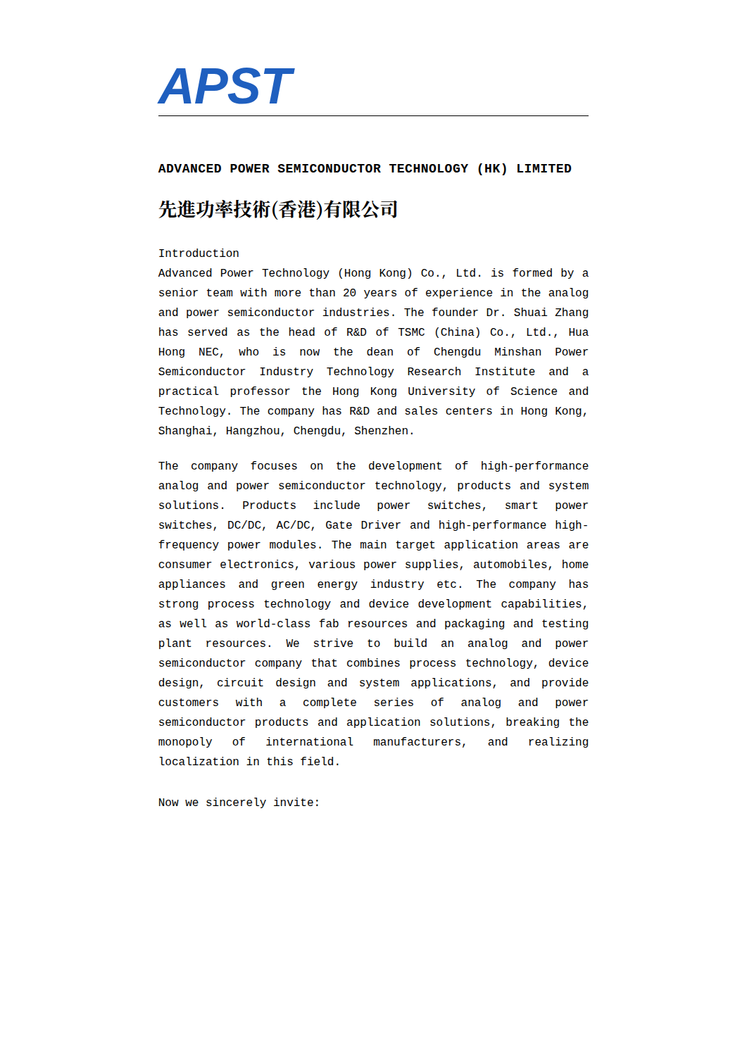APST
ADVANCED POWER SEMICONDUCTOR TECHNOLOGY (HK) LIMITED
先進功率技術(香港)有限公司
Introduction
Advanced Power Technology (Hong Kong) Co., Ltd. is formed by a senior team with more than 20 years of experience in the analog and power semiconductor industries. The founder Dr. Shuai Zhang has served as the head of R&D of TSMC (China) Co., Ltd., Hua Hong NEC, who is now the dean of Chengdu Minshan Power Semiconductor Industry Technology Research Institute and a practical professor the Hong Kong University of Science and Technology. The company has R&D and sales centers in Hong Kong, Shanghai, Hangzhou, Chengdu, Shenzhen.
The company focuses on the development of high-performance analog and power semiconductor technology, products and system solutions. Products include power switches, smart power switches, DC/DC, AC/DC, Gate Driver and high-performance high-frequency power modules. The main target application areas are consumer electronics, various power supplies, automobiles, home appliances and green energy industry etc. The company has strong process technology and device development capabilities, as well as world-class fab resources and packaging and testing plant resources. We strive to build an analog and power semiconductor company that combines process technology, device design, circuit design and system applications, and provide customers with a complete series of analog and power semiconductor products and application solutions, breaking the monopoly of international manufacturers, and realizing localization in this field.
Now we sincerely invite: